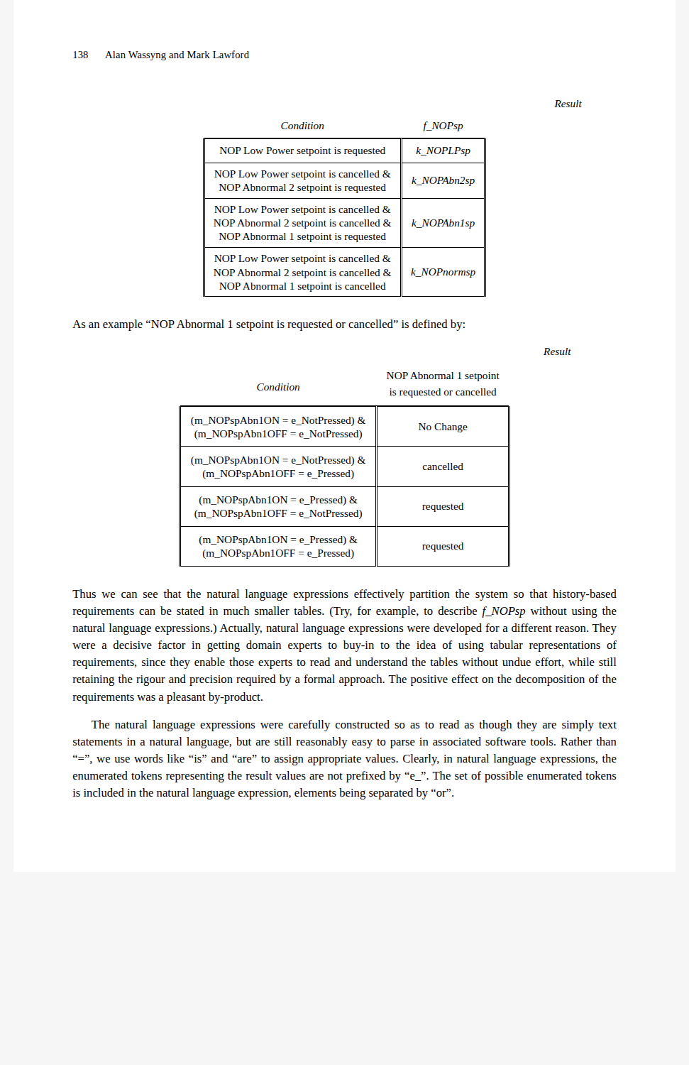138 Alan Wassyng and Mark Lawford
Result
| Condition | f_NOPsp |
| NOP Low Power setpoint is requested | k_NOPLPsp |
| NOP Low Power setpoint is cancelled & NOP Abnormal 2 setpoint is requested | k_NOPAbn2sp |
| NOP Low Power setpoint is cancelled & NOP Abnormal 2 setpoint is cancelled & NOP Abnormal 1 setpoint is requested | k_NOPAbn1sp |
| NOP Low Power setpoint is cancelled & NOP Abnormal 2 setpoint is cancelled & NOP Abnormal 1 setpoint is cancelled | k_NOPnormsp |
As an example “NOP Abnormal 1 setpoint is requested or cancelled” is defined by:
Result
| Condition | NOP Abnormal 1 setpoint is requested or cancelled |
| (m_NOPspAbn1ON = e_NotPressed) & (m_NOPspAbn1OFF = e_NotPressed) | No Change |
| (m_NOPspAbn1ON = e_NotPressed) & (m_NOPspAbn1OFF = e_Pressed) | cancelled |
| (m_NOPspAbn1ON = e_Pressed) & (m_NOPspAbn1OFF = e_NotPressed) | requested |
| (m_NOPspAbn1ON = e_Pressed) & (m_NOPspAbn1OFF = e_Pressed) | requested |
Thus we can see that the natural language expressions effectively partition the system so that history-based requirements can be stated in much smaller tables. (Try, for example, to describe f_NOPsp without using the natural language expressions.) Actually, natural language expressions were developed for a different reason. They were a decisive factor in getting domain experts to buy-in to the idea of using tabular representations of requirements, since they enable those experts to read and understand the tables without undue effort, while still retaining the rigour and precision required by a formal approach. The positive effect on the decomposition of the requirements was a pleasant by-product.
The natural language expressions were carefully constructed so as to read as though they are simply text statements in a natural language, but are still reasonably easy to parse in associated software tools. Rather than “=”, we use words like “is” and “are” to assign appropriate values. Clearly, in natural language expressions, the enumerated tokens representing the result values are not prefixed by “e_”. The set of possible enumerated tokens is included in the natural language expression, elements being separated by “or”.